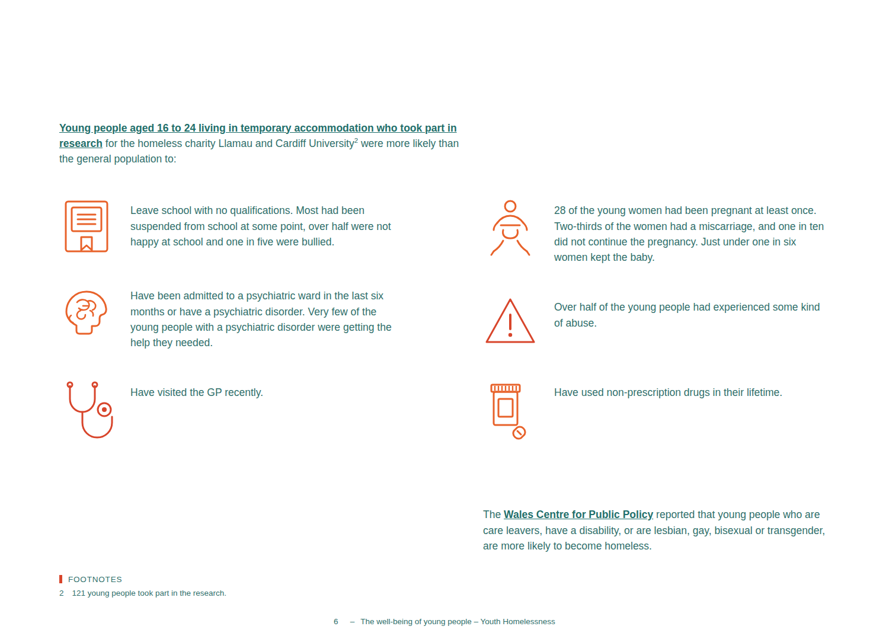Young people aged 16 to 24 living in temporary accommodation who took part in research for the homeless charity Llamau and Cardiff University2 were more likely than the general population to:
Leave school with no qualifications. Most had been suspended from school at some point, over half were not happy at school and one in five were bullied.
Have been admitted to a psychiatric ward in the last six months or have a psychiatric disorder. Very few of the young people with a psychiatric disorder were getting the help they needed.
Have visited the GP recently.
28 of the young women had been pregnant at least once. Two-thirds of the women had a miscarriage, and one in ten did not continue the pregnancy. Just under one in six women kept the baby.
Over half of the young people had experienced some kind of abuse.
Have used non-prescription drugs in their lifetime.
The Wales Centre for Public Policy reported that young people who are care leavers, have a disability, or are lesbian, gay, bisexual or transgender, are more likely to become homeless.
FOOTNOTES
2121 young people took part in the research.
6–The well-being of young people – Youth Homelessness